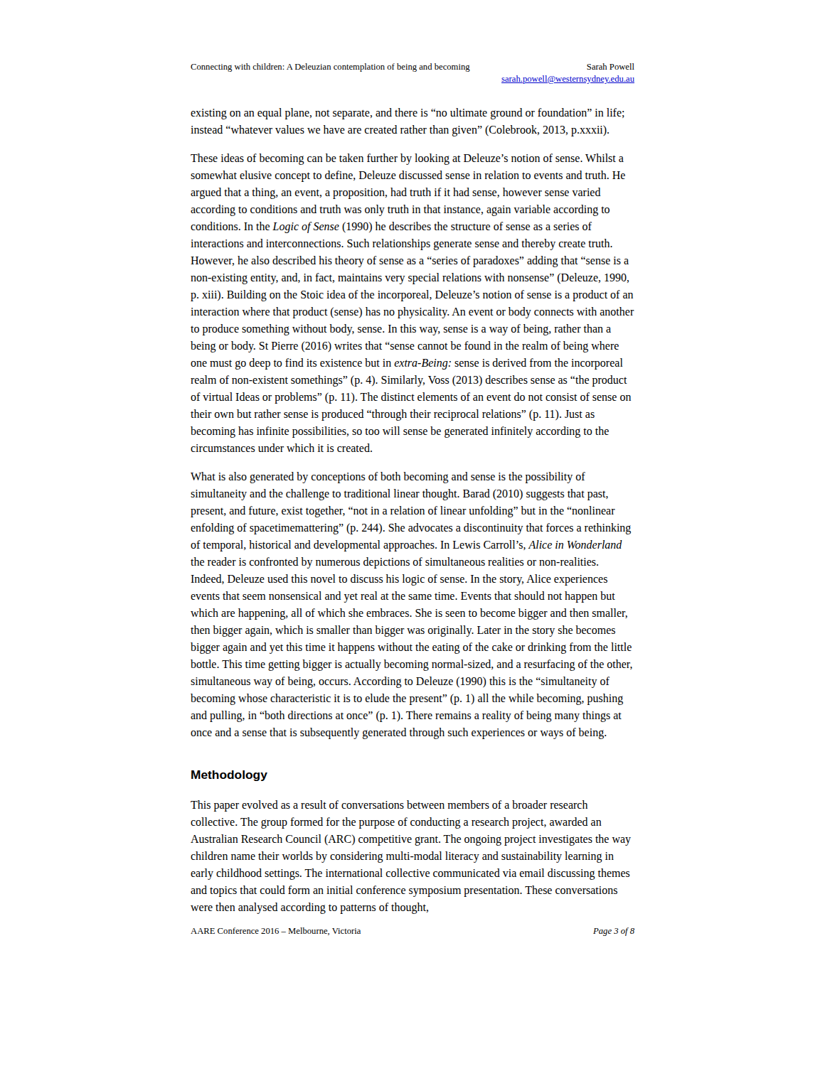Connecting with children: A Deleuzian contemplation of being and becoming Sarah Powell
sarah.powell@westernsydney.edu.au
existing on an equal plane, not separate, and there is “no ultimate ground or foundation” in life; instead “whatever values we have are created rather than given” (Colebrook, 2013, p.xxxii).
These ideas of becoming can be taken further by looking at Deleuze’s notion of sense. Whilst a somewhat elusive concept to define, Deleuze discussed sense in relation to events and truth. He argued that a thing, an event, a proposition, had truth if it had sense, however sense varied according to conditions and truth was only truth in that instance, again variable according to conditions. In the Logic of Sense (1990) he describes the structure of sense as a series of interactions and interconnections. Such relationships generate sense and thereby create truth. However, he also described his theory of sense as a “series of paradoxes” adding that “sense is a non-existing entity, and, in fact, maintains very special relations with nonsense” (Deleuze, 1990, p. xiii). Building on the Stoic idea of the incorporeal, Deleuze’s notion of sense is a product of an interaction where that product (sense) has no physicality. An event or body connects with another to produce something without body, sense. In this way, sense is a way of being, rather than a being or body. St Pierre (2016) writes that “sense cannot be found in the realm of being where one must go deep to find its existence but in extra-Being: sense is derived from the incorporeal realm of non-existent somethings” (p. 4). Similarly, Voss (2013) describes sense as “the product of virtual Ideas or problems” (p. 11). The distinct elements of an event do not consist of sense on their own but rather sense is produced “through their reciprocal relations” (p. 11). Just as becoming has infinite possibilities, so too will sense be generated infinitely according to the circumstances under which it is created.
What is also generated by conceptions of both becoming and sense is the possibility of simultaneity and the challenge to traditional linear thought. Barad (2010) suggests that past, present, and future, exist together, “not in a relation of linear unfolding” but in the “nonlinear enfolding of spacetimemattering” (p. 244). She advocates a discontinuity that forces a rethinking of temporal, historical and developmental approaches. In Lewis Carroll’s, Alice in Wonderland the reader is confronted by numerous depictions of simultaneous realities or non-realities. Indeed, Deleuze used this novel to discuss his logic of sense. In the story, Alice experiences events that seem nonsensical and yet real at the same time. Events that should not happen but which are happening, all of which she embraces. She is seen to become bigger and then smaller, then bigger again, which is smaller than bigger was originally. Later in the story she becomes bigger again and yet this time it happens without the eating of the cake or drinking from the little bottle. This time getting bigger is actually becoming normal-sized, and a resurfacing of the other, simultaneous way of being, occurs. According to Deleuze (1990) this is the “simultaneity of becoming whose characteristic it is to elude the present” (p. 1) all the while becoming, pushing and pulling, in “both directions at once” (p. 1). There remains a reality of being many things at once and a sense that is subsequently generated through such experiences or ways of being.
Methodology
This paper evolved as a result of conversations between members of a broader research collective. The group formed for the purpose of conducting a research project, awarded an Australian Research Council (ARC) competitive grant. The ongoing project investigates the way children name their worlds by considering multi-modal literacy and sustainability learning in early childhood settings. The international collective communicated via email discussing themes and topics that could form an initial conference symposium presentation. These conversations were then analysed according to patterns of thought,
AARE Conference 2016 – Melbourne, Victoria Page 3 of 8